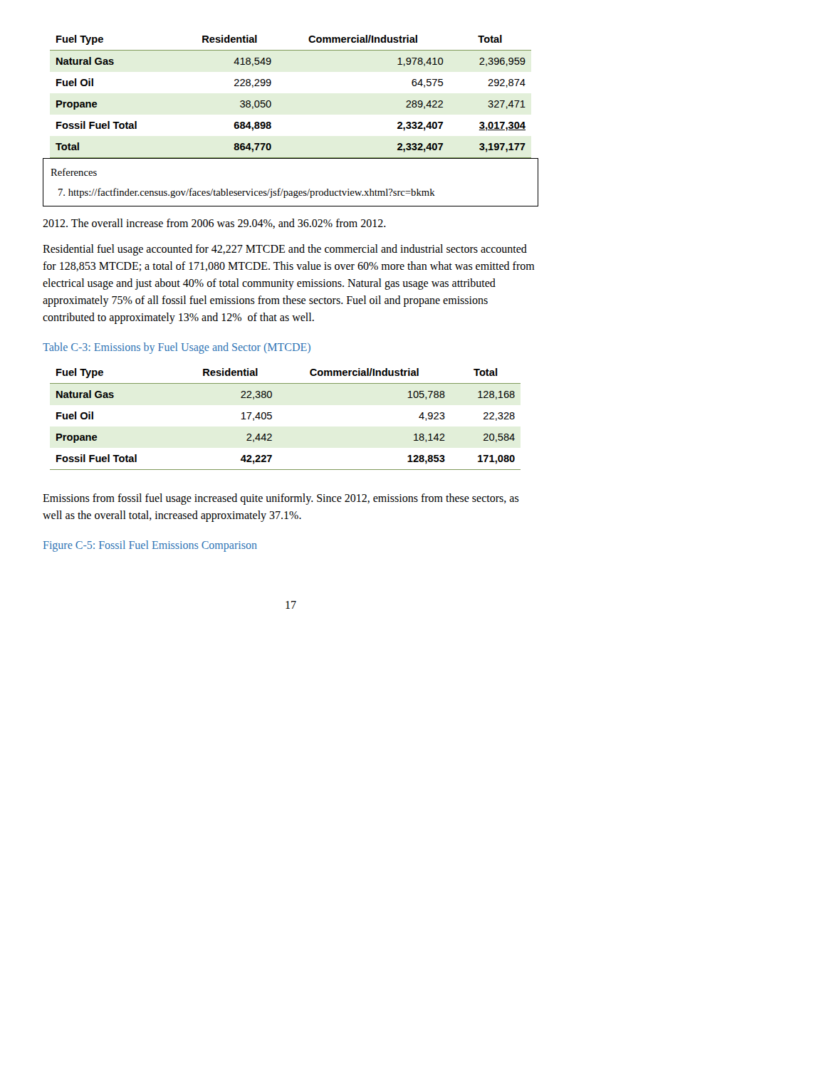| Fuel Type | Residential | Commercial/Industrial | Total |
| --- | --- | --- | --- |
| Natural Gas | 418,549 | 1,978,410 | 2,396,959 |
| Fuel Oil | 228,299 | 64,575 | 292,874 |
| Propane | 38,050 | 289,422 | 327,471 |
| Fossil Fuel Total | 684,898 | 2,332,407 | 3,017,304 |
| Total | 864,770 | 2,332,407 | 3,197,177 |
References
7. https://factfinder.census.gov/faces/tableservices/jsf/pages/productview.xhtml?src=bkmk
2012. The overall increase from 2006 was 29.04%, and 36.02% from 2012.
Residential fuel usage accounted for 42,227 MTCDE and the commercial and industrial sectors accounted for 128,853 MTCDE; a total of 171,080 MTCDE. This value is over 60% more than what was emitted from electrical usage and just about 40% of total community emissions. Natural gas usage was attributed approximately 75% of all fossil fuel emissions from these sectors. Fuel oil and propane emissions contributed to approximately 13% and 12% of that as well.
Table C-3: Emissions by Fuel Usage and Sector (MTCDE)
| Fuel Type | Residential | Commercial/Industrial | Total |
| --- | --- | --- | --- |
| Natural Gas | 22,380 | 105,788 | 128,168 |
| Fuel Oil | 17,405 | 4,923 | 22,328 |
| Propane | 2,442 | 18,142 | 20,584 |
| Fossil Fuel Total | 42,227 | 128,853 | 171,080 |
Emissions from fossil fuel usage increased quite uniformly. Since 2012, emissions from these sectors, as well as the overall total, increased approximately 37.1%.
Figure C-5: Fossil Fuel Emissions Comparison
17